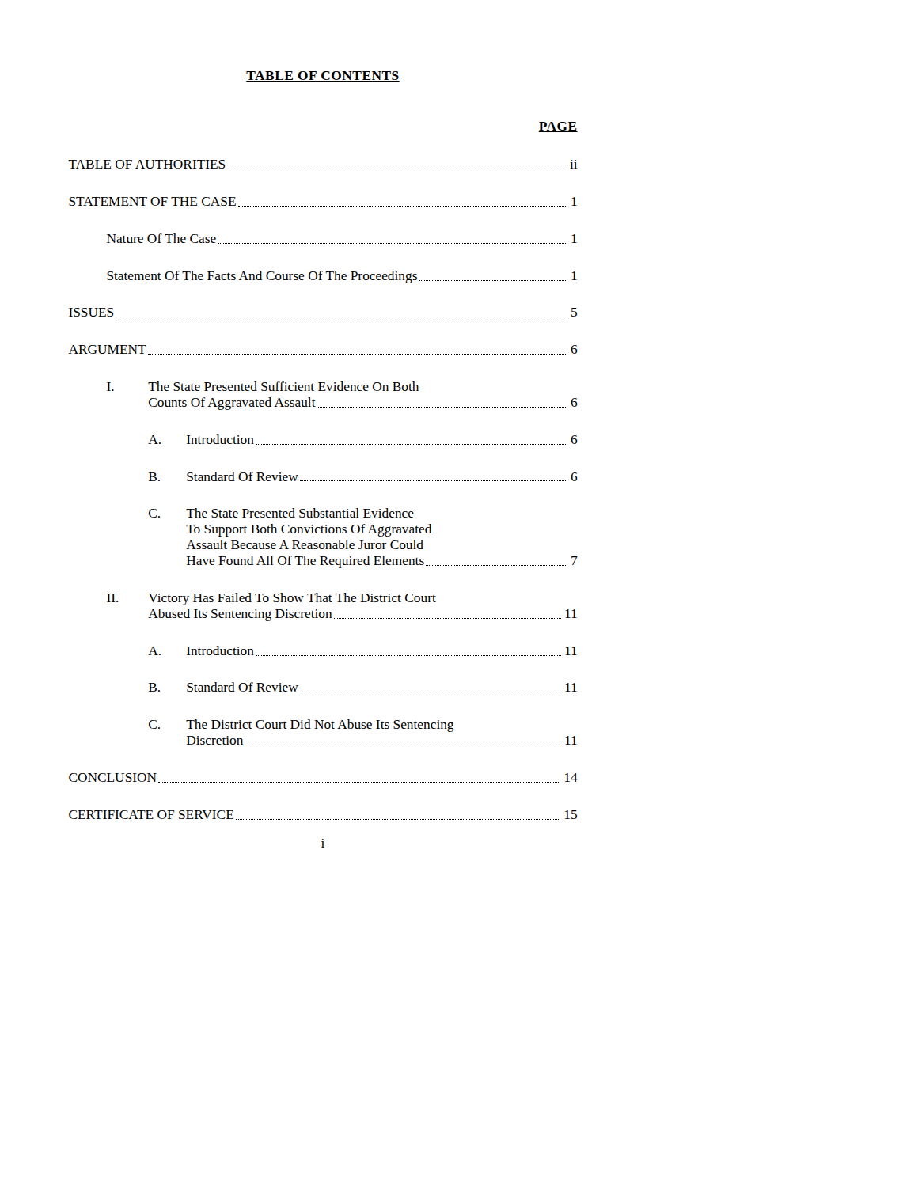TABLE OF CONTENTS
PAGE
TABLE OF AUTHORITIES ii
STATEMENT OF THE CASE 1
Nature Of The Case 1
Statement Of The Facts And Course Of The Proceedings 1
ISSUES 5
ARGUMENT 6
I.
The State Presented Sufficient Evidence On Both
Counts Of Aggravated Assault 6
A. Introduction 6
B. Standard Of Review 6
C.
The State Presented Substantial Evidence
To Support Both Convictions Of Aggravated
Assault Because A Reasonable Juror Could
Have Found All Of The Required Elements 7
II.
Victory Has Failed To Show That The District Court
Abused Its Sentencing Discretion 11
A. Introduction 11
B. Standard Of Review 11
C.
The District Court Did Not Abuse Its Sentencing
Discretion 11
CONCLUSION 14
CERTIFICATE OF SERVICE 15
i